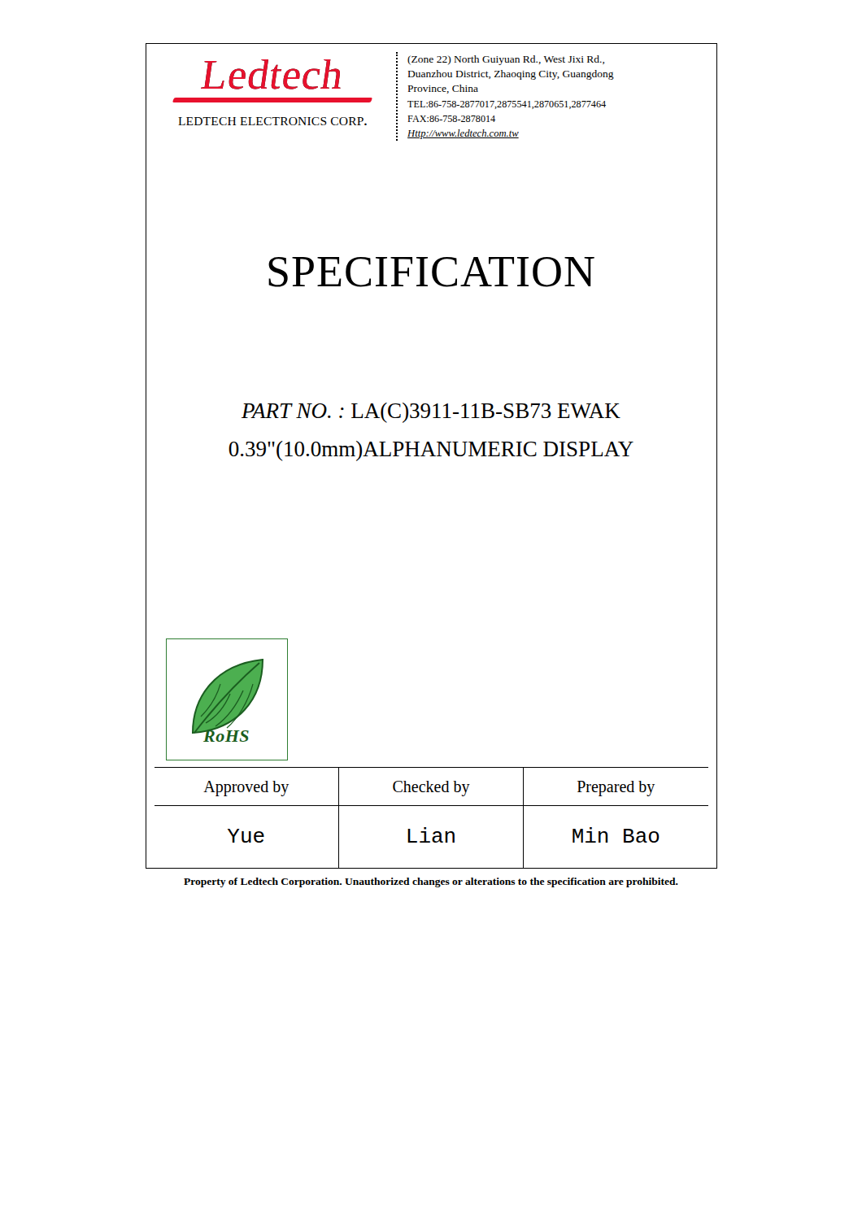Ledtech
LEDTECH ELECTRONICS CORP.
(Zone 22) North Guiyuan Rd., West Jixi Rd.,
Duanzhou District, Zhaoqing City, Guangdong
Province, China
TEL:86-758-2877017,2875541,2870651,2877464
FAX:86-758-2878014
Http://www.ledtech.com.tw
SPECIFICATION
PART NO. : LA(C)3911-11B-SB73 EWAK
0.39"(10.0mm)ALPHANUMERIC DISPLAY
RoHS
| Approved by | Checked by | Prepared by |
| --- | --- | --- |
| Yue | Lian | Min Bao |
Property of Ledtech Corporation. Unauthorized changes or alterations to the specification are prohibited.